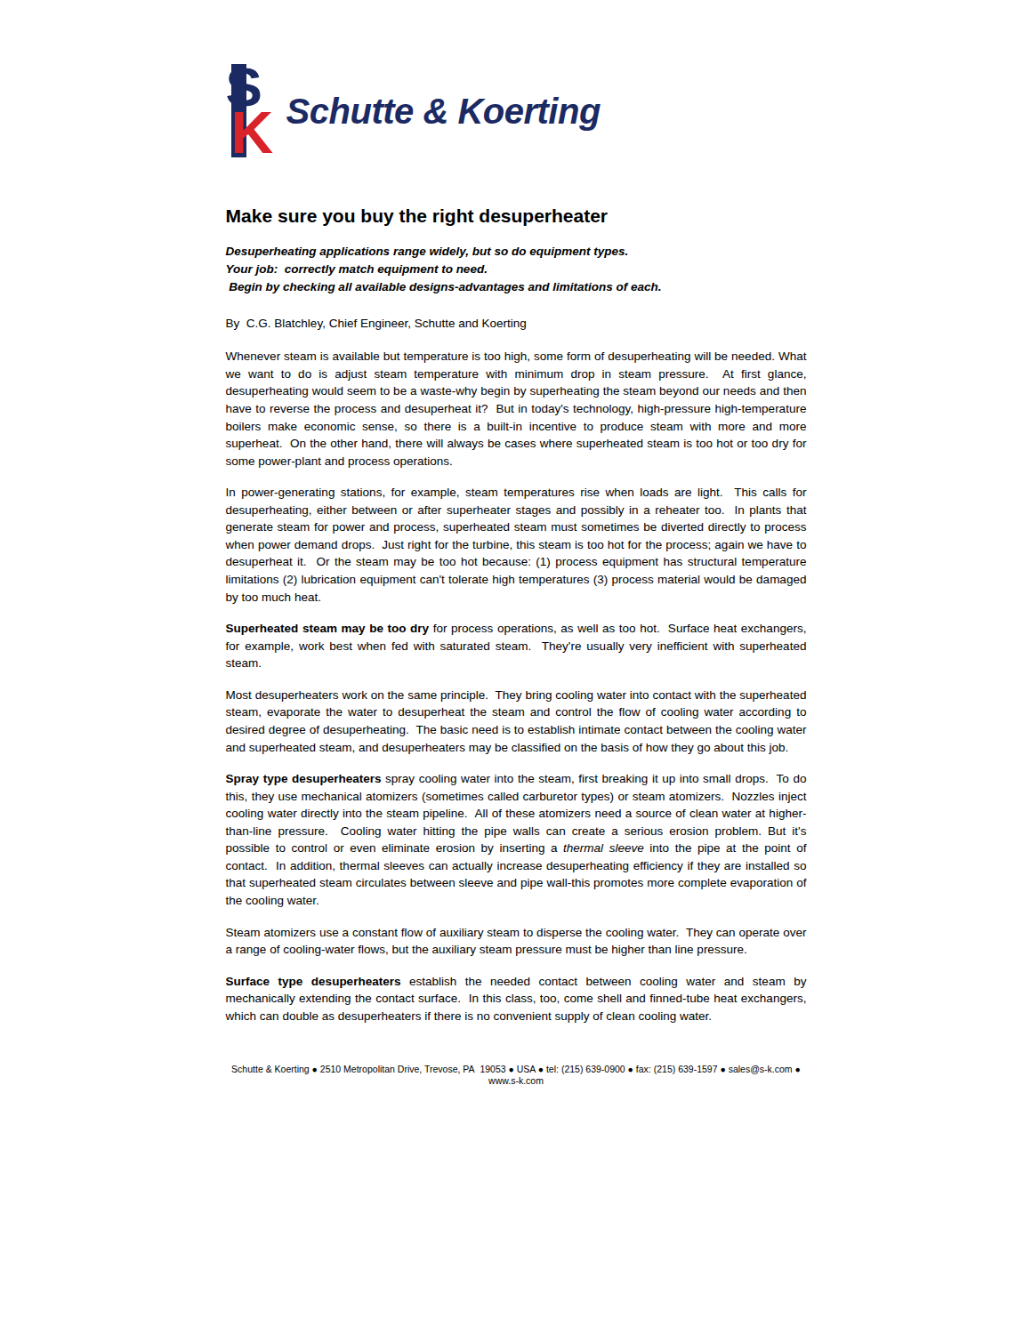S
K
Schutte & Koerting
Make sure you buy the right desuperheater
Desuperheating applications range widely, but so do equipment types.
Your job: correctly match equipment to need.
Begin by checking all available designs-advantages and limitations of each.
By C.G. Blatchley, Chief Engineer, Schutte and Koerting
Whenever steam is available but temperature is too high, some form of desuperheating will be needed. What we want to do is adjust steam temperature with minimum drop in steam pressure. At first glance, desuperheating would seem to be a waste-why begin by superheating the steam beyond our needs and then have to reverse the process and desuperheat it? But in today's technology, high-pressure high-temperature boilers make economic sense, so there is a built-in incentive to produce steam with more and more superheat. On the other hand, there will always be cases where superheated steam is too hot or too dry for some power-plant and process operations.
In power-generating stations, for example, steam temperatures rise when loads are light. This calls for desuperheating, either between or after superheater stages and possibly in a reheater too. In plants that generate steam for power and process, superheated steam must sometimes be diverted directly to process when power demand drops. Just right for the turbine, this steam is too hot for the process; again we have to desuperheat it. Or the steam may be too hot because: (1) process equipment has structural temperature limitations (2) lubrication equipment can't tolerate high temperatures (3) process material would be damaged by too much heat.
Superheated steam may be too dry for process operations, as well as too hot. Surface heat exchangers, for example, work best when fed with saturated steam. They're usually very inefficient with superheated steam.
Most desuperheaters work on the same principle. They bring cooling water into contact with the superheated steam, evaporate the water to desuperheat the steam and control the flow of cooling water according to desired degree of desuperheating. The basic need is to establish intimate contact between the cooling water and superheated steam, and desuperheaters may be classified on the basis of how they go about this job.
Spray type desuperheaters spray cooling water into the steam, first breaking it up into small drops. To do this, they use mechanical atomizers (sometimes called carburetor types) or steam atomizers. Nozzles inject cooling water directly into the steam pipeline. All of these atomizers need a source of clean water at higher-than-line pressure. Cooling water hitting the pipe walls can create a serious erosion problem. But it's possible to control or even eliminate erosion by inserting a thermal sleeve into the pipe at the point of contact. In addition, thermal sleeves can actually increase desuperheating efficiency if they are installed so that superheated steam circulates between sleeve and pipe wall-this promotes more complete evaporation of the cooling water.
Steam atomizers use a constant flow of auxiliary steam to disperse the cooling water. They can operate over a range of cooling-water flows, but the auxiliary steam pressure must be higher than line pressure.
Surface type desuperheaters establish the needed contact between cooling water and steam by mechanically extending the contact surface. In this class, too, come shell and finned-tube heat exchangers, which can double as desuperheaters if there is no convenient supply of clean cooling water.
Schutte & Koerting ● 2510 Metropolitan Drive, Trevose, PA 19053 ● USA ● tel: (215) 639-0900 ● fax: (215) 639-1597 ● sales@s-k.com ● www.s-k.com